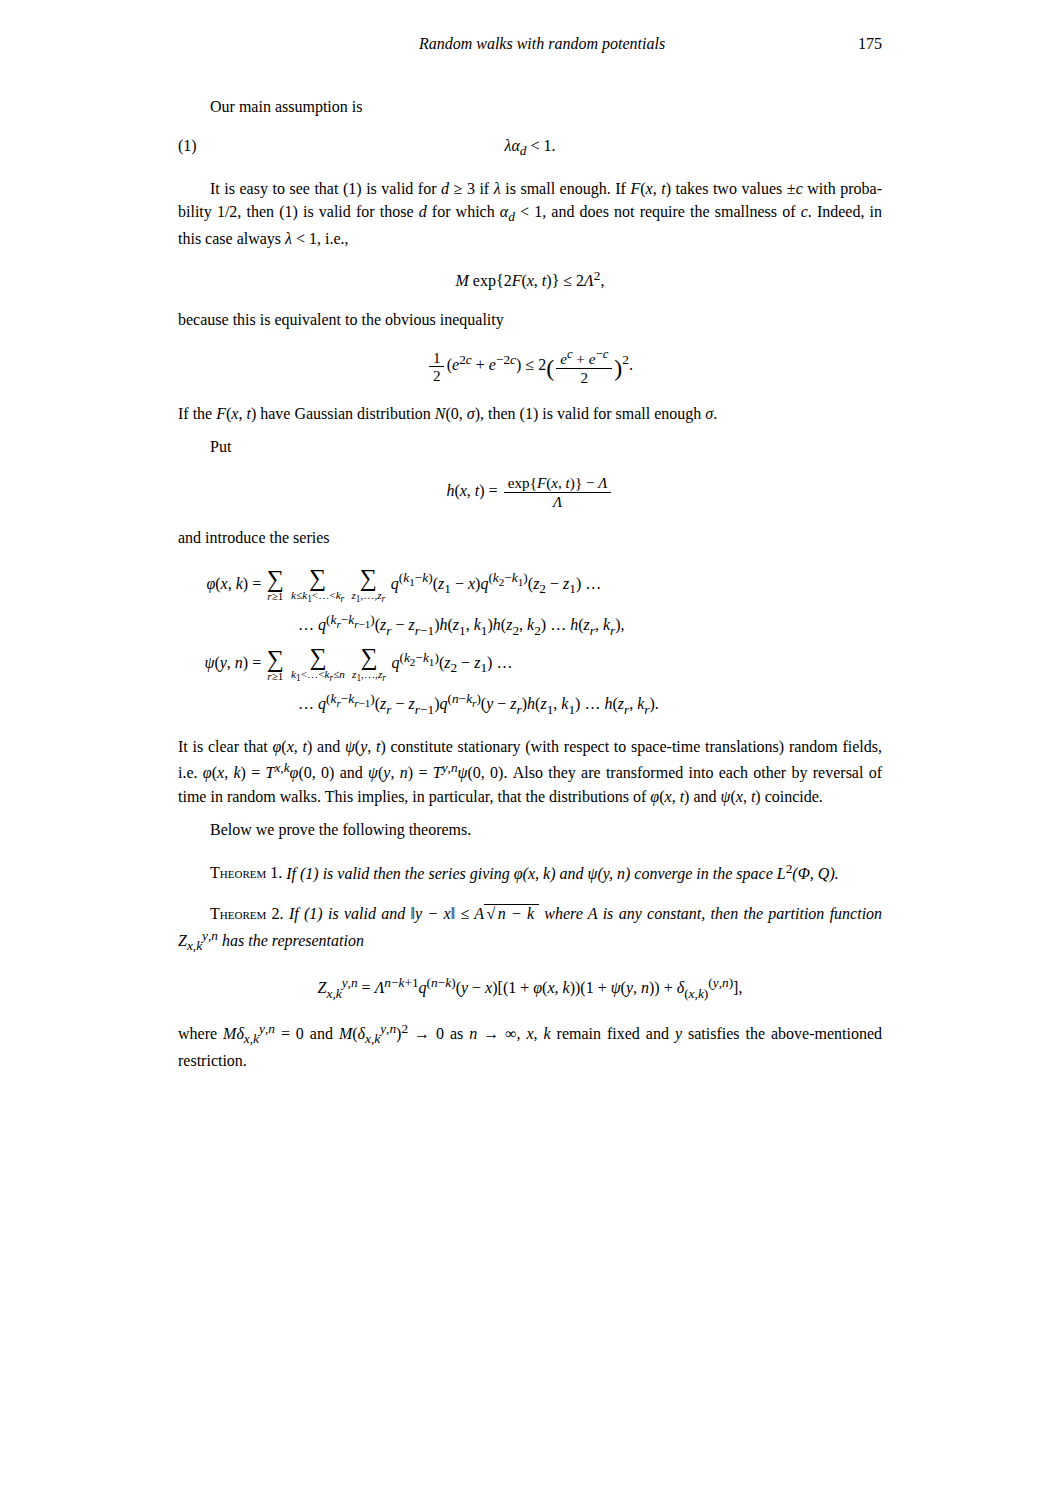Random walks with random potentials 175
Our main assumption is
(1) λαd < 1.
It is easy to see that (1) is valid for d ≥ 3 if λ is small enough. If F(x, t) takes two values ±c with probability 1/2, then (1) is valid for those d for which αd < 1, and does not require the smallness of c. Indeed, in this case always λ < 1, i.e.,
M exp{2F(x, t)} ≤ 2Λ2,
because this is equivalent to the obvious inequality
12(e2c + e−2c) ≤ 2(ec + e−c 2)2.
If the F(x, t) have Gaussian distribution N(0, σ), then (1) is valid for small enough σ.
Put
h(x, t) = exp{F(x, t)} − Λ Λ
and introduce the series
φ(x, k) = ∑r≥1 ∑k≤k1<…<kr ∑z1,…,zr q(k1−k)(z1 − x)q(k2−k1)(z2 − z1) … … q(kr−kr−1)(zr − zr−1)h(z1, k1)h(z2, k2) … h(zr, kr), ψ(y, n) = ∑r≥1 ∑k1<…<kr≤n ∑z1,…,zr q(k2−k1)(z2 − z1) … … q(kr−kr−1)(zr − zr−1)q(n−kr)(y − zr)h(z1, k1) … h(zr, kr).
It is clear that φ(x, t) and ψ(y, t) constitute stationary (with respect to space-time translations) random fields, i.e. φ(x, k) = Tx,kφ(0, 0) and ψ(y, n) = Ty,nψ(0, 0). Also they are transformed into each other by reversal of time in random walks. This implies, in particular, that the distributions of φ(x, t) and ψ(x, t) coincide.
Below we prove the following theorems.
Theorem 1. If (1) is valid then the series giving φ(x, k) and ψ(y, n) converge in the space L2(Φ, Q).
Theorem 2. If (1) is valid and ‖y − x‖ ≤ A√n − k where A is any constant, then the partition function Zx,ky,n has the representation
Zx,ky,n = Λn−k+1q(n−k)(y − x)[(1 + φ(x, k))(1 + ψ(y, n)) + δ(x,k)(y,n)],
where Mδx,ky,n = 0 and M(δx,ky,n)2 → 0 as n → ∞, x, k remain fixed and y satisfies the above-mentioned restriction.